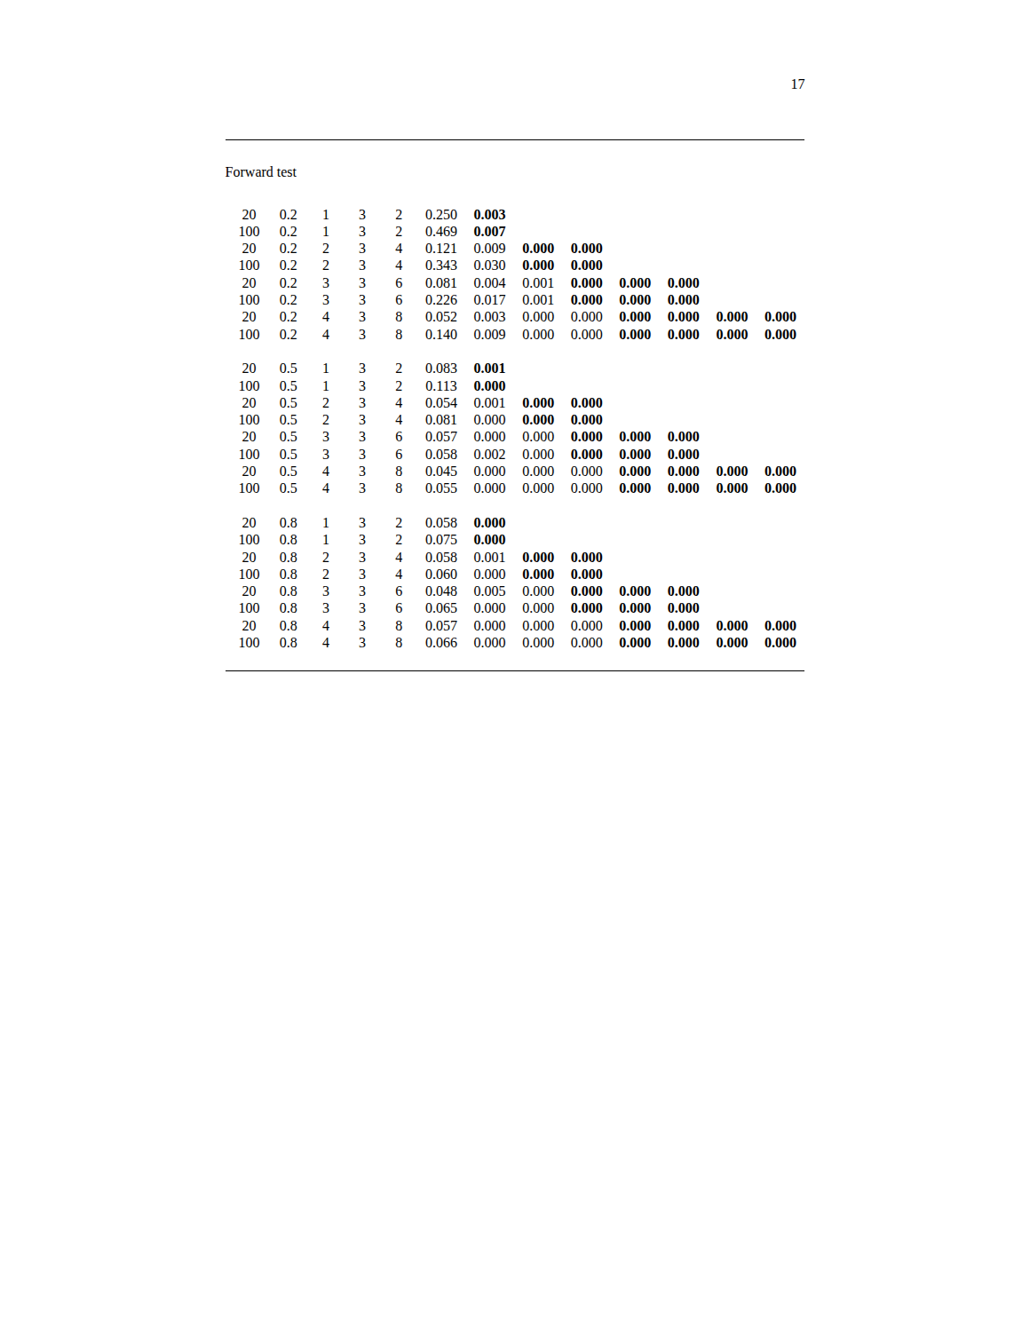17
Forward test
| 20 | 0.2 | 1 | 3 | 2 | 0.250 | 0.003 | | | | | | |
| 100 | 0.2 | 1 | 3 | 2 | 0.469 | 0.007 | | | | | | |
| 20 | 0.2 | 2 | 3 | 4 | 0.121 | 0.009 | 0.000 | 0.000 | | | | |
| 100 | 0.2 | 2 | 3 | 4 | 0.343 | 0.030 | 0.000 | 0.000 | | | | |
| 20 | 0.2 | 3 | 3 | 6 | 0.081 | 0.004 | 0.001 | 0.000 | 0.000 | 0.000 | | |
| 100 | 0.2 | 3 | 3 | 6 | 0.226 | 0.017 | 0.001 | 0.000 | 0.000 | 0.000 | | |
| 20 | 0.2 | 4 | 3 | 8 | 0.052 | 0.003 | 0.000 | 0.000 | 0.000 | 0.000 | 0.000 | 0.000 |
| 100 | 0.2 | 4 | 3 | 8 | 0.140 | 0.009 | 0.000 | 0.000 | 0.000 | 0.000 | 0.000 | 0.000 |
| 20 | 0.5 | 1 | 3 | 2 | 0.083 | 0.001 | | | | | | |
| 100 | 0.5 | 1 | 3 | 2 | 0.113 | 0.000 | | | | | | |
| 20 | 0.5 | 2 | 3 | 4 | 0.054 | 0.001 | 0.000 | 0.000 | | | | |
| 100 | 0.5 | 2 | 3 | 4 | 0.081 | 0.000 | 0.000 | 0.000 | | | | |
| 20 | 0.5 | 3 | 3 | 6 | 0.057 | 0.000 | 0.000 | 0.000 | 0.000 | 0.000 | | |
| 100 | 0.5 | 3 | 3 | 6 | 0.058 | 0.002 | 0.000 | 0.000 | 0.000 | 0.000 | | |
| 20 | 0.5 | 4 | 3 | 8 | 0.045 | 0.000 | 0.000 | 0.000 | 0.000 | 0.000 | 0.000 | 0.000 |
| 100 | 0.5 | 4 | 3 | 8 | 0.055 | 0.000 | 0.000 | 0.000 | 0.000 | 0.000 | 0.000 | 0.000 |
| 20 | 0.8 | 1 | 3 | 2 | 0.058 | 0.000 | | | | | | |
| 100 | 0.8 | 1 | 3 | 2 | 0.075 | 0.000 | | | | | | |
| 20 | 0.8 | 2 | 3 | 4 | 0.058 | 0.001 | 0.000 | 0.000 | | | | |
| 100 | 0.8 | 2 | 3 | 4 | 0.060 | 0.000 | 0.000 | 0.000 | | | | |
| 20 | 0.8 | 3 | 3 | 6 | 0.048 | 0.005 | 0.000 | 0.000 | 0.000 | 0.000 | | |
| 100 | 0.8 | 3 | 3 | 6 | 0.065 | 0.000 | 0.000 | 0.000 | 0.000 | 0.000 | | |
| 20 | 0.8 | 4 | 3 | 8 | 0.057 | 0.000 | 0.000 | 0.000 | 0.000 | 0.000 | 0.000 | 0.000 |
| 100 | 0.8 | 4 | 3 | 8 | 0.066 | 0.000 | 0.000 | 0.000 | 0.000 | 0.000 | 0.000 | 0.000 |